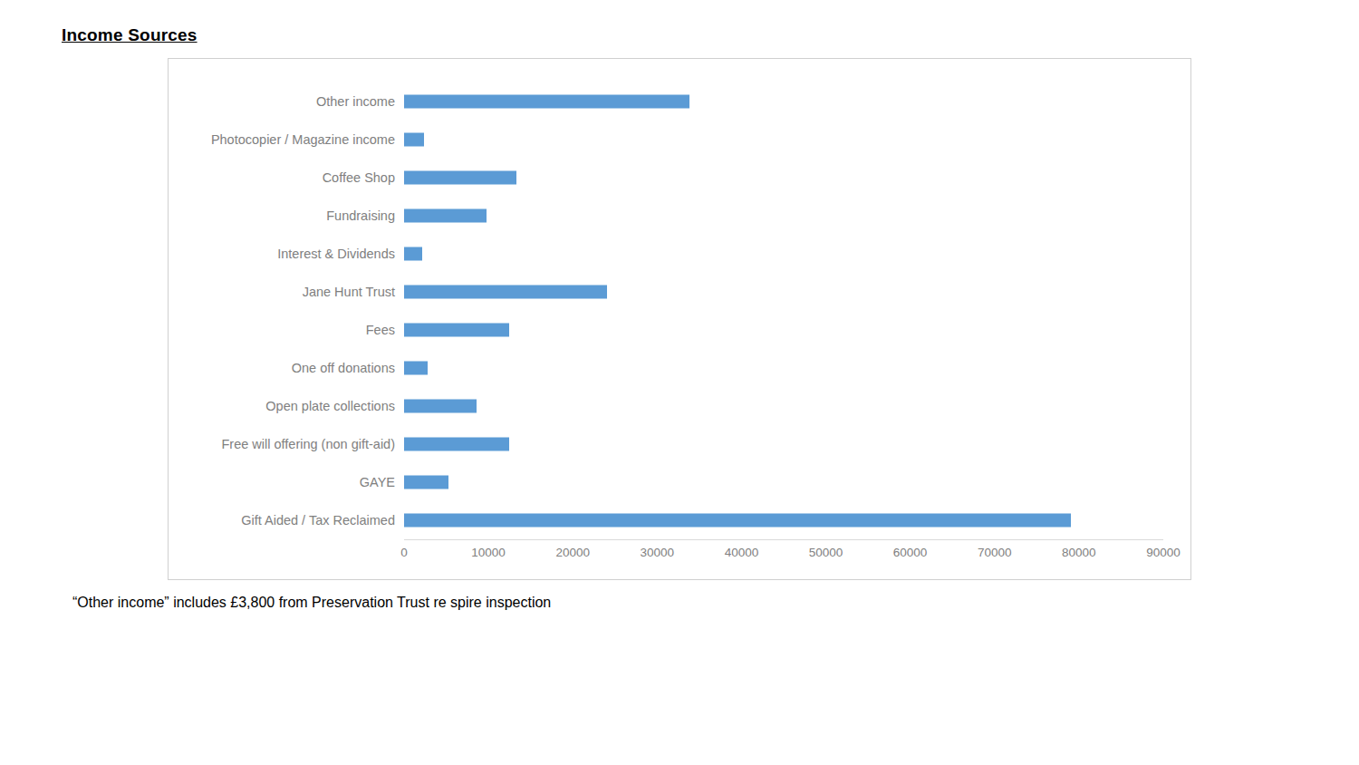Income Sources
Other income
Photocopier / Magazine income
Coffee Shop
Fundraising
Interest & Dividends
Jane Hunt Trust
Fees
One off donations
Open plate collections
Free will offering (non gift-aid)
GAYE
Gift Aided / Tax Reclaimed
0 10000 20000 30000 40000 50000 60000 70000 80000 90000
“Other income” includes £3,800 from Preservation Trust re spire inspection